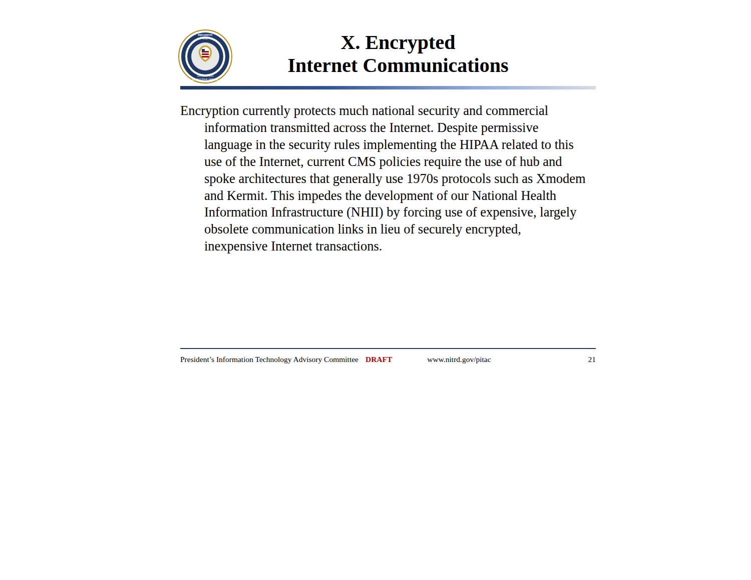PRESIDENT EXECUTIVE OFFICE of the UNITED STATES
X. Encrypted
Internet Communications
Encryption currently protects much national security and commercial information transmitted across the Internet. Despite permissive language in the security rules implementing the HIPAA related to this use of the Internet, current CMS policies require the use of hub and spoke architectures that generally use 1970s protocols such as Xmodem and Kermit. This impedes the development of our National Health Information Infrastructure (NHII) by forcing use of expensive, largely obsolete communication links in lieu of securely encrypted, inexpensive Internet transactions.
President’s Information Technology Advisory Committee DRAFT www.nitrd.gov/pitac 21